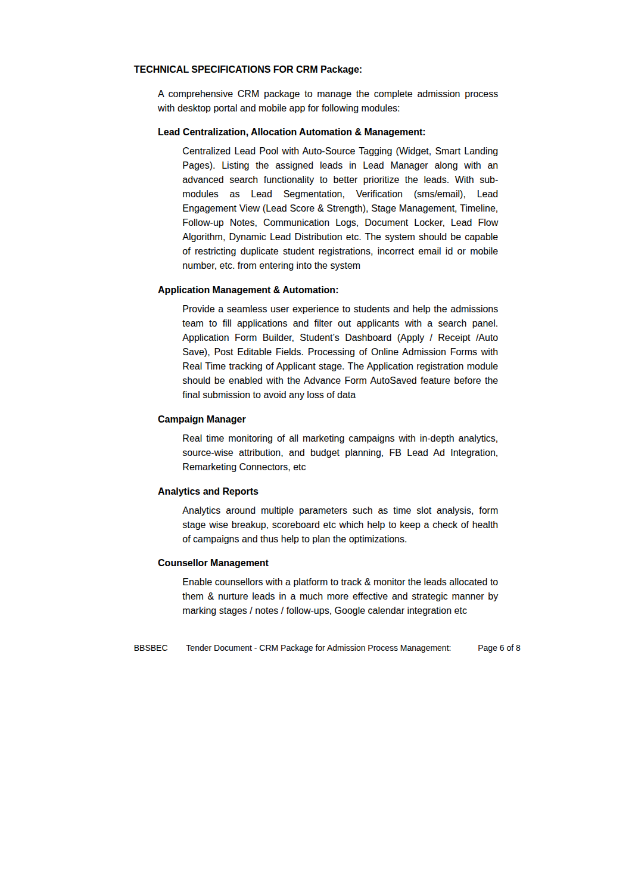TECHNICAL SPECIFICATIONS FOR CRM Package:
A comprehensive CRM package to manage the complete admission process with desktop portal and mobile app for following modules:
Lead Centralization, Allocation Automation & Management:
Centralized Lead Pool with Auto-Source Tagging (Widget, Smart Landing Pages). Listing the assigned leads in Lead Manager along with an advanced search functionality to better prioritize the leads. With sub-modules as Lead Segmentation, Verification (sms/email), Lead Engagement View (Lead Score & Strength), Stage Management, Timeline, Follow-up Notes, Communication Logs, Document Locker, Lead Flow Algorithm, Dynamic Lead Distribution etc. The system should be capable of restricting duplicate student registrations, incorrect email id or mobile number, etc. from entering into the system
Application Management & Automation:
Provide a seamless user experience to students and help the admissions team to fill applications and filter out applicants with a search panel. Application Form Builder, Student’s Dashboard (Apply / Receipt /Auto Save), Post Editable Fields. Processing of Online Admission Forms with Real Time tracking of Applicant stage. The Application registration module should be enabled with the Advance Form AutoSaved feature before the final submission to avoid any loss of data
Campaign Manager
Real time monitoring of all marketing campaigns with in-depth analytics, source-wise attribution, and budget planning, FB Lead Ad Integration, Remarketing Connectors, etc
Analytics and Reports
Analytics around multiple parameters such as time slot analysis, form stage wise breakup, scoreboard etc which help to keep a check of health of campaigns and thus help to plan the optimizations.
Counsellor Management
Enable counsellors with a platform to track & monitor the leads allocated to them & nurture leads in a much more effective and strategic manner by marking stages / notes / follow-ups, Google calendar integration etc
BBSBEC Tender Document - CRM Package for Admission Process Management: Page 6 of 8